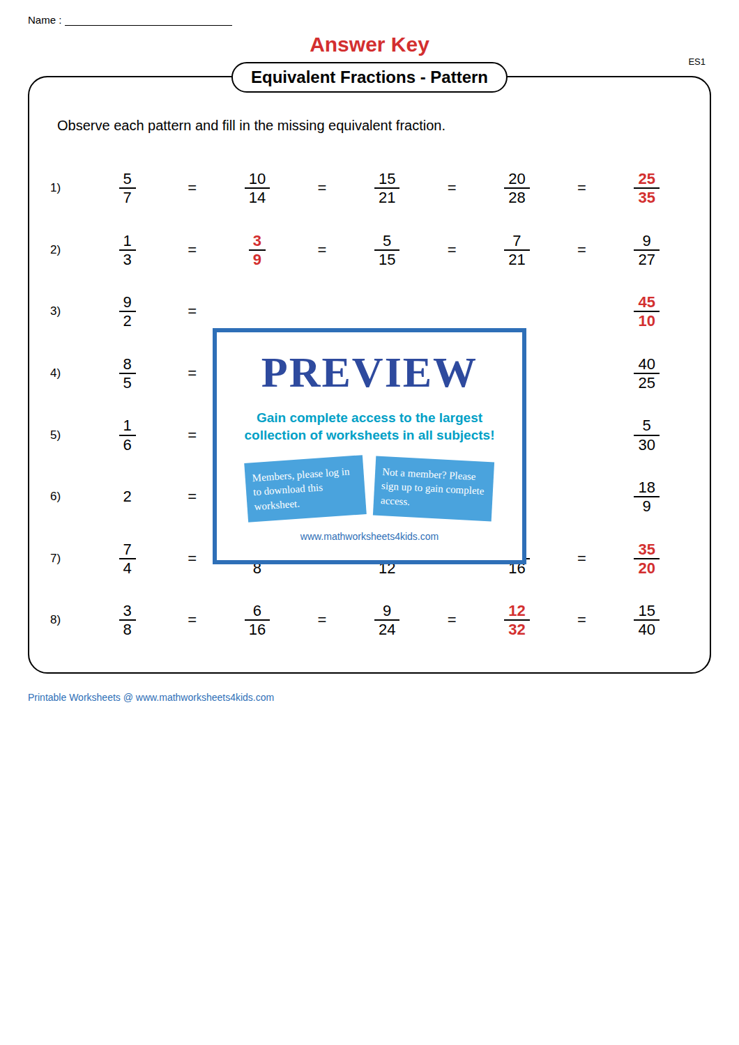Name :
Answer Key
ES1
Equivalent Fractions - Pattern
Observe each pattern and fill in the missing equivalent fraction.
| 1) | 5 7 | = | 10 14 | = | 15 21 | = | 20 28 | = | 25 35 |
| 2) | 1 3 | = | 3 9 | = | 5 15 | = | 7 21 | = | 9 27 |
| 3) | 9 2 | = | | | | | | | 45 10 |
| 4) | 8 5 | = | | | | | | | 40 25 |
| 5) | 1 6 | = | | | | | | | 5 30 |
| 6) | 2 | = | | | | | | | 18 9 |
| 7) | 7 4 | = | 14 8 | = | 21 12 | = | 28 16 | = | 35 20 |
| 8) | 3 8 | = | 6 16 | = | 9 24 | = | 12 32 | = | 15 40 |
PREVIEW
Gain complete access to the largest
collection of worksheets in all subjects!
Members, please log in to download this worksheet.
Not a member? Please sign up to gain complete access.
www.mathworksheets4kids.com
Printable Worksheets @ www.mathworksheets4kids.com